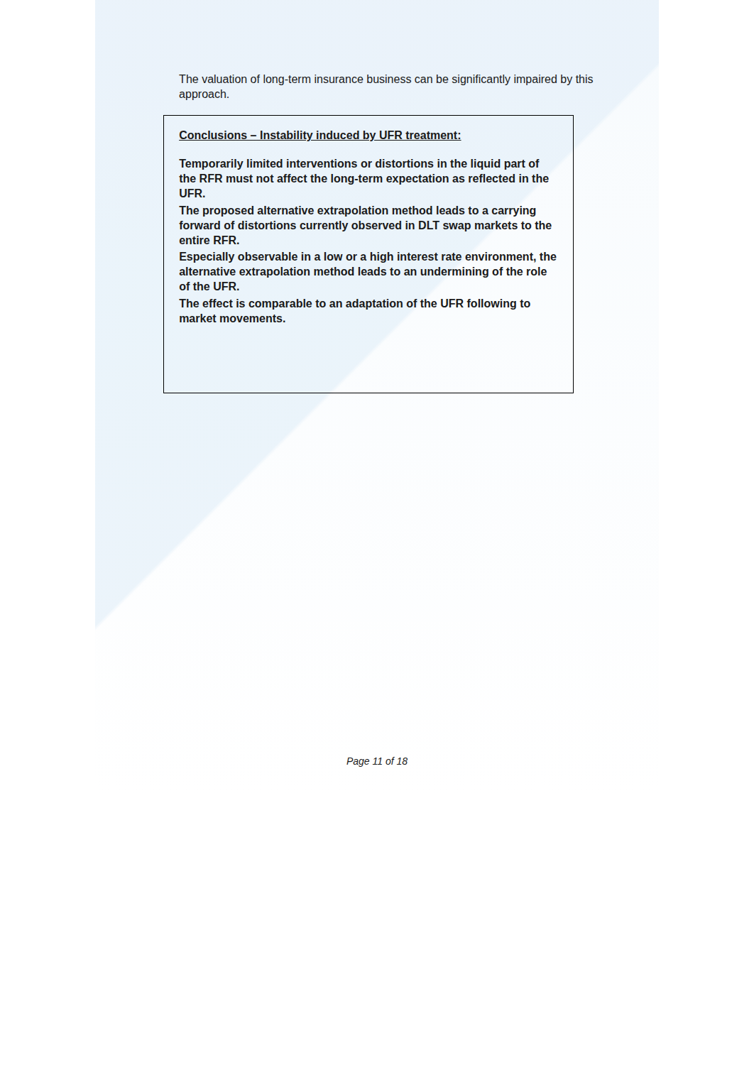The valuation of long-term insurance business can be significantly impaired by this approach.
Conclusions – Instability induced by UFR treatment:
Temporarily limited interventions or distortions in the liquid part of the RFR must not affect the long-term expectation as reflected in the UFR.
The proposed alternative extrapolation method leads to a carrying forward of distortions currently observed in DLT swap markets to the entire RFR.
Especially observable in a low or a high interest rate environment, the alternative extrapolation method leads to an undermining of the role of the UFR.
The effect is comparable to an adaptation of the UFR following to market movements.
Page 11 of 18